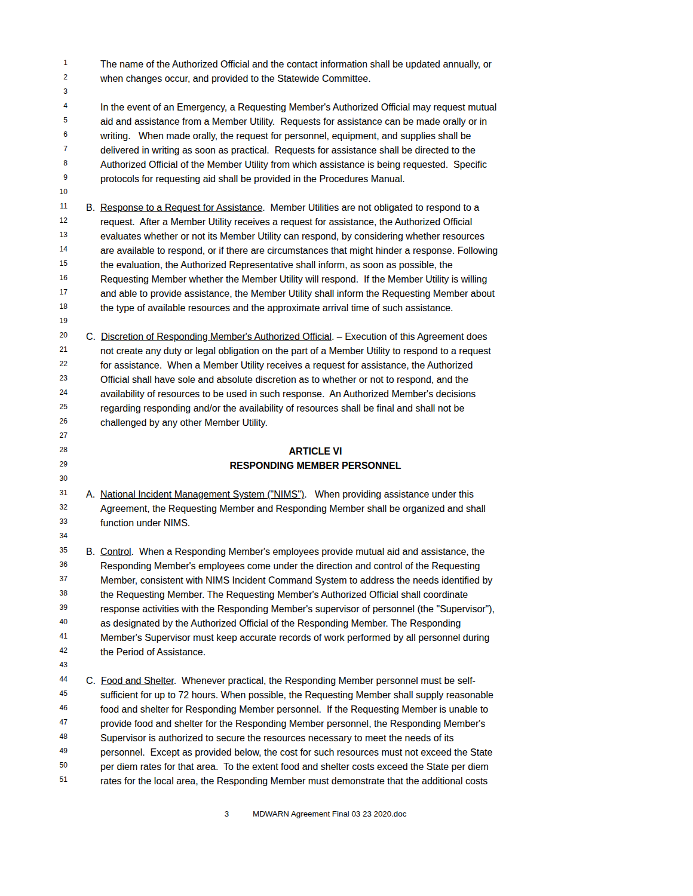The name of the Authorized Official and the contact information shall be updated annually, or
when changes occur, and provided to the Statewide Committee.
In the event of an Emergency, a Requesting Member's Authorized Official may request mutual
aid and assistance from a Member Utility. Requests for assistance can be made orally or in
writing. When made orally, the request for personnel, equipment, and supplies shall be
delivered in writing as soon as practical. Requests for assistance shall be directed to the
Authorized Official of the Member Utility from which assistance is being requested. Specific
protocols for requesting aid shall be provided in the Procedures Manual.
B. Response to a Request for Assistance. Member Utilities are not obligated to respond to a
request. After a Member Utility receives a request for assistance, the Authorized Official
evaluates whether or not its Member Utility can respond, by considering whether resources
are available to respond, or if there are circumstances that might hinder a response. Following
the evaluation, the Authorized Representative shall inform, as soon as possible, the
Requesting Member whether the Member Utility will respond. If the Member Utility is willing
and able to provide assistance, the Member Utility shall inform the Requesting Member about
the type of available resources and the approximate arrival time of such assistance.
C. Discretion of Responding Member's Authorized Official. – Execution of this Agreement does
not create any duty or legal obligation on the part of a Member Utility to respond to a request
for assistance. When a Member Utility receives a request for assistance, the Authorized
Official shall have sole and absolute discretion as to whether or not to respond, and the
availability of resources to be used in such response. An Authorized Member's decisions
regarding responding and/or the availability of resources shall be final and shall not be
challenged by any other Member Utility.
ARTICLE VI
RESPONDING MEMBER PERSONNEL
A. National Incident Management System ("NIMS"). When providing assistance under this
Agreement, the Requesting Member and Responding Member shall be organized and shall
function under NIMS.
B. Control. When a Responding Member's employees provide mutual aid and assistance, the
Responding Member's employees come under the direction and control of the Requesting
Member, consistent with NIMS Incident Command System to address the needs identified by
the Requesting Member. The Requesting Member's Authorized Official shall coordinate
response activities with the Responding Member's supervisor of personnel (the "Supervisor"),
as designated by the Authorized Official of the Responding Member. The Responding
Member's Supervisor must keep accurate records of work performed by all personnel during
the Period of Assistance.
C. Food and Shelter. Whenever practical, the Responding Member personnel must be self-
sufficient for up to 72 hours. When possible, the Requesting Member shall supply reasonable
food and shelter for Responding Member personnel. If the Requesting Member is unable to
provide food and shelter for the Responding Member personnel, the Responding Member's
Supervisor is authorized to secure the resources necessary to meet the needs of its
personnel. Except as provided below, the cost for such resources must not exceed the State
per diem rates for that area. To the extent food and shelter costs exceed the State per diem
rates for the local area, the Responding Member must demonstrate that the additional costs
3 MDWARN Agreement Final 03 23 2020.doc